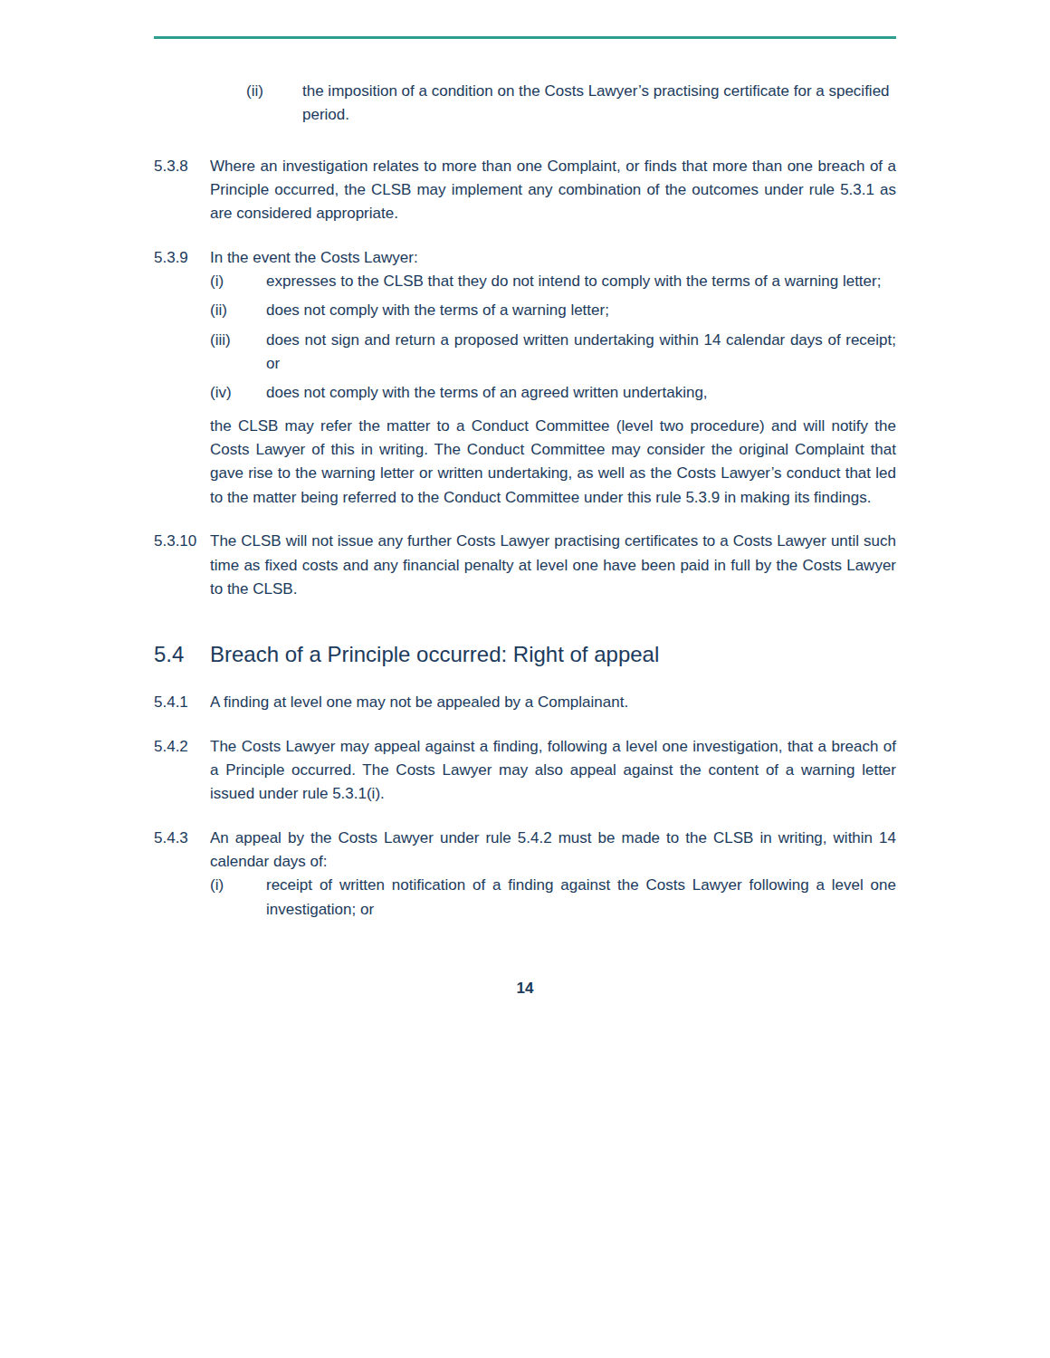(ii) the imposition of a condition on the Costs Lawyer’s practising certificate for a specified period.
5.3.8 Where an investigation relates to more than one Complaint, or finds that more than one breach of a Principle occurred, the CLSB may implement any combination of the outcomes under rule 5.3.1 as are considered appropriate.
5.3.9 In the event the Costs Lawyer:
(i) expresses to the CLSB that they do not intend to comply with the terms of a warning letter;
(ii) does not comply with the terms of a warning letter;
(iii) does not sign and return a proposed written undertaking within 14 calendar days of receipt; or
(iv) does not comply with the terms of an agreed written undertaking,
the CLSB may refer the matter to a Conduct Committee (level two procedure) and will notify the Costs Lawyer of this in writing. The Conduct Committee may consider the original Complaint that gave rise to the warning letter or written undertaking, as well as the Costs Lawyer’s conduct that led to the matter being referred to the Conduct Committee under this rule 5.3.9 in making its findings.
5.3.10 The CLSB will not issue any further Costs Lawyer practising certificates to a Costs Lawyer until such time as fixed costs and any financial penalty at level one have been paid in full by the Costs Lawyer to the CLSB.
5.4 Breach of a Principle occurred: Right of appeal
5.4.1 A finding at level one may not be appealed by a Complainant.
5.4.2 The Costs Lawyer may appeal against a finding, following a level one investigation, that a breach of a Principle occurred. The Costs Lawyer may also appeal against the content of a warning letter issued under rule 5.3.1(i).
5.4.3 An appeal by the Costs Lawyer under rule 5.4.2 must be made to the CLSB in writing, within 14 calendar days of:
(i) receipt of written notification of a finding against the Costs Lawyer following a level one investigation; or
14